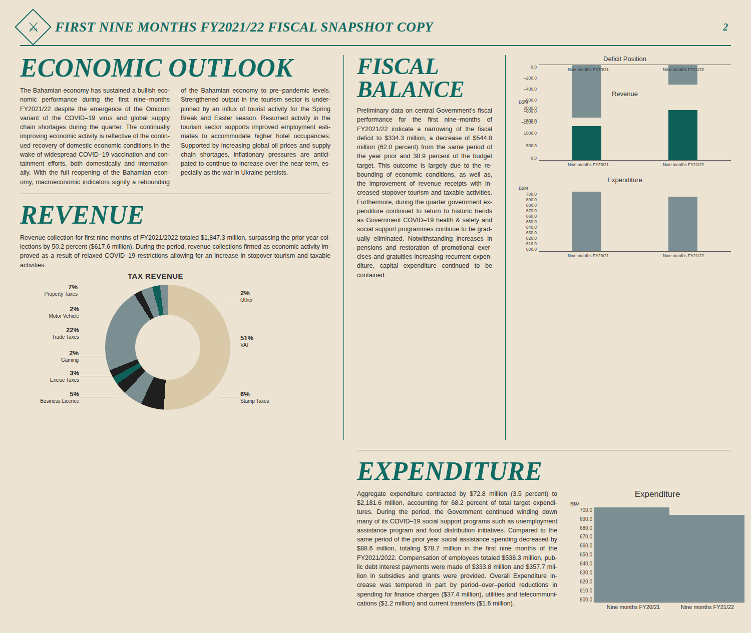⚔
FIRST NINE MONTHS FY2021/22 FISCAL SNAPSHOT COPY
2
ECONOMIC OUTLOOK
The Bahamian economy has sustained a bullish economic performance during the first nine–months FY2021/22 despite the emergence of the Omicron variant of the COVID–19 virus and global supply chain shortages during the quarter. The continually improving economic activity is reflective of the continued recovery of domestic economic conditions in the wake of widespread COVID–19 vaccination and containment efforts, both domestically and internationally. With the full reopening of the Bahamian economy, macroeconomic indicators signify a rebounding of the Bahamian economy to pre–pandemic levels. Strengthened output in the tourism sector is underpinned by an influx of tourist activity for the Spring Break and Easter season. Resumed activity in the tourism sector supports improved employment estimates to accommodate higher hotel occupancies. Supported by increasing global oil prices and supply chain shortages, inflationary pressures are anticipated to continue to increase over the near term, especially as the war in Ukraine persists.
REVENUE
Revenue collection for first nine months of FY2021/2022 totaled $1,847.3 million, surpassing the prior year collections by 50.2 percent ($617.6 million). During the period, revenue collections firmed as economic activity improved as a result of relaxed COVID–19 restrictions allowing for an increase in stopover tourism and taxable activities.
TAX REVENUE
7% Property Taxes
2% Motor Vehicle
22% Trade Taxes
2% Gaming
3% Excise Taxes
5% Business Licence
2% Other
51% VAT
6% Stamp Taxes
FISCAL
BALANCE
Preliminary data on central Government’s fiscal performance for the first nine–months of FY2021/22 indicate a narrowing of the fiscal deficit to $334.3 million, a decrease of $544.8 million (62.0 percent) from the same period of the year prior and 38.9 percent of the budget target. This outcome is largely due to the rebounding of economic conditions, as well as, the improvement of revenue receipts with increased stopover tourism and taxable activities. Furthermore, during the quarter government expenditure continued to return to historic trends as Government COVID–19 health & safety and social support programmes continue to be gradually eliminated. Notwithstanding increases in pensions and restoration of promotional exercises and gratuities increasing recurrent expenditure, capital expenditure continued to be contained.
Deficit Position
0.0
–200.0
–400.0
–600.0
–800.0
–1000.0
Nine months FY20/21 Nine months FY21/22
Revenue
B$M
2000.0
1500.0
1000.0
500.0
0.0
Nine months FY20/21 Nine months FY21/22
Expenditure
B$M
700.0
690.0
680.0
670.0
660.0
650.0
640.0
630.0
620.0
610.0
600.0
Nine months FY20/21 Nine months FY21/22
EXPENDITURE
Aggregate expenditure contracted by $72.8 million (3.5 percent) to $2,181.6 million, accounting for 68.2 percent of total target expenditures. During the period, the Government continued winding down many of its COVID–19 social support programs such as unemployment assistance program and food distribution initiatives. Compared to the same period of the prior year social assistance spending decreased by $88.6 million, totaling $78.7 million in the first nine months of the FY2021/2022. Compensation of employees totaled $538.3 million, public debt interest payments were made of $333.8 million and $357.7 million in subsidies and grants were provided. Overall Expenditure increase was tempered in part by period–over–period reductions in spending for finance charges ($37.4 million), utilities and telecommunications ($1.2 million) and current transfers ($1.6 million).
Expenditure
B$M
700.0
690.0
680.0
670.0
660.0
650.0
640.0
630.0
620.0
610.0
600.0
Nine months FY20/21 Nine months FY21/22